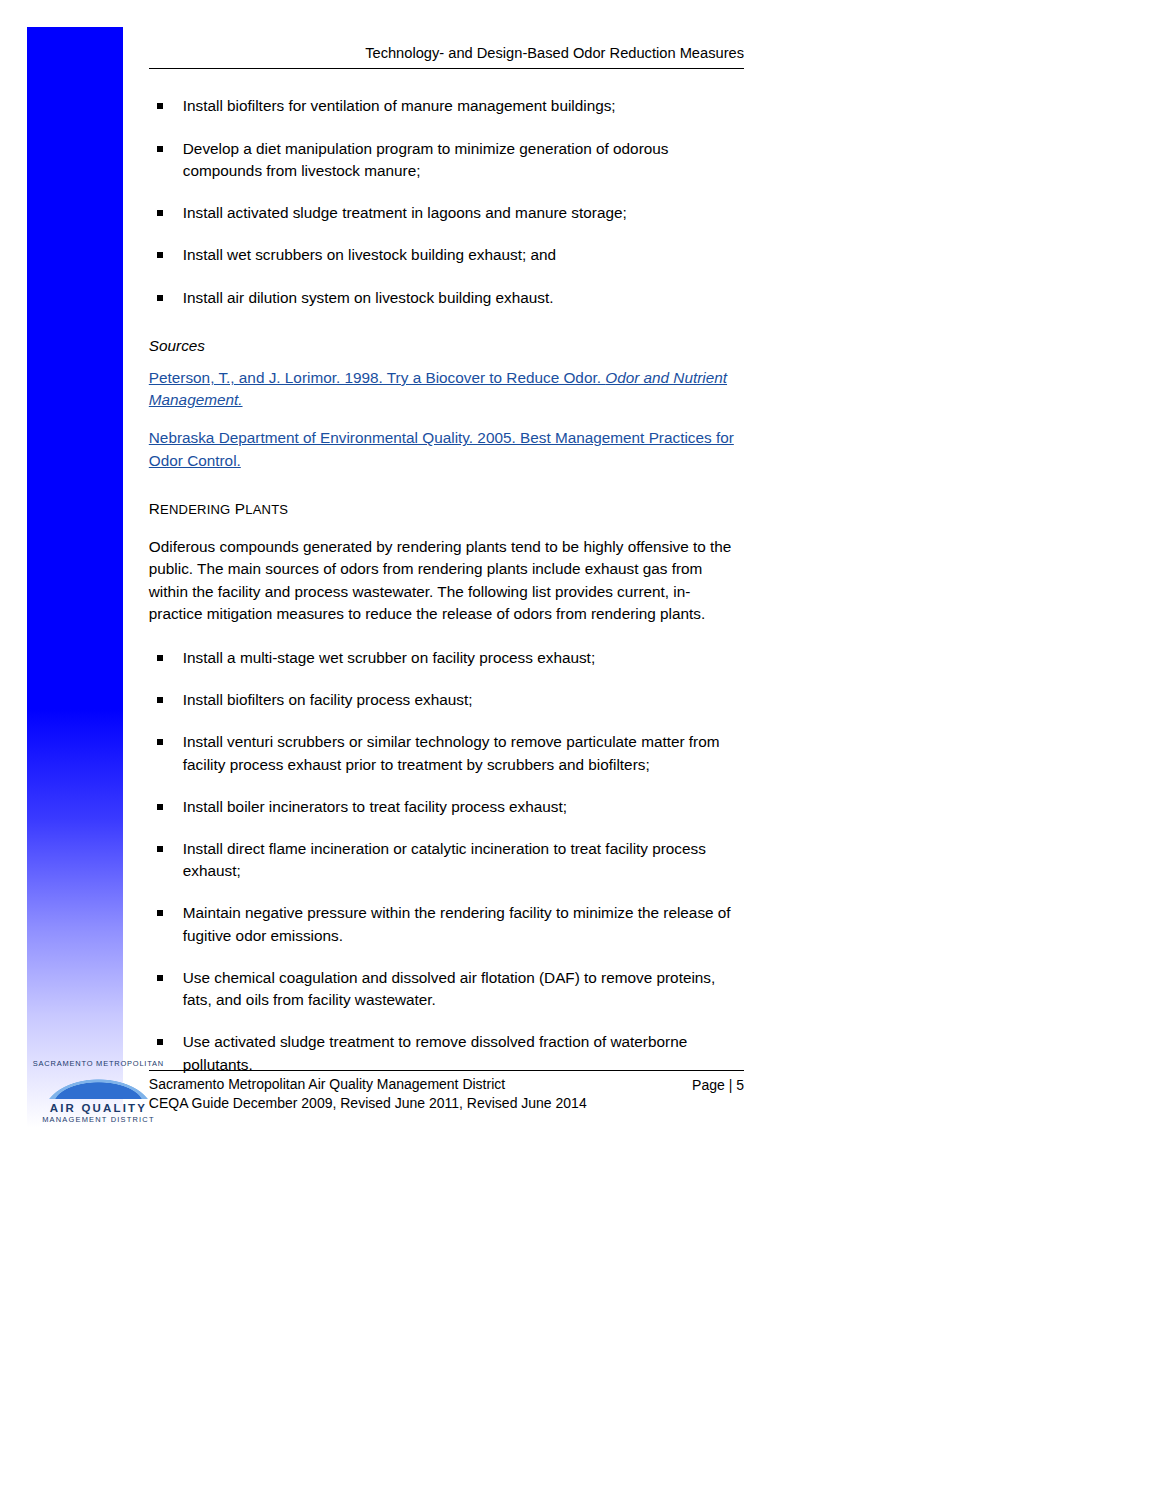Technology- and Design-Based Odor Reduction Measures
Install biofilters for ventilation of manure management buildings;
Develop a diet manipulation program to minimize generation of odorous compounds from livestock manure;
Install activated sludge treatment in lagoons and manure storage;
Install wet scrubbers on livestock building exhaust; and
Install air dilution system on livestock building exhaust.
Sources
Peterson, T., and J. Lorimor. 1998. Try a Biocover to Reduce Odor. Odor and Nutrient Management.
Nebraska Department of Environmental Quality. 2005. Best Management Practices for Odor Control.
RENDERING PLANTS
Odiferous compounds generated by rendering plants tend to be highly offensive to the public. The main sources of odors from rendering plants include exhaust gas from within the facility and process wastewater. The following list provides current, in-practice mitigation measures to reduce the release of odors from rendering plants.
Install a multi-stage wet scrubber on facility process exhaust;
Install biofilters on facility process exhaust;
Install venturi scrubbers or similar technology to remove particulate matter from facility process exhaust prior to treatment by scrubbers and biofilters;
Install boiler incinerators to treat facility process exhaust;
Install direct flame incineration or catalytic incineration to treat facility process exhaust;
Maintain negative pressure within the rendering facility to minimize the release of fugitive odor emissions.
Use chemical coagulation and dissolved air flotation (DAF) to remove proteins, fats, and oils from facility wastewater.
Use activated sludge treatment to remove dissolved fraction of waterborne pollutants.
SACRAMENTO METROPOLITAN
AIR QUALITY
MANAGEMENT DISTRICT
Sacramento Metropolitan Air Quality Management District
CEQA Guide December 2009, Revised June 2011, Revised June 2014
Page | 5